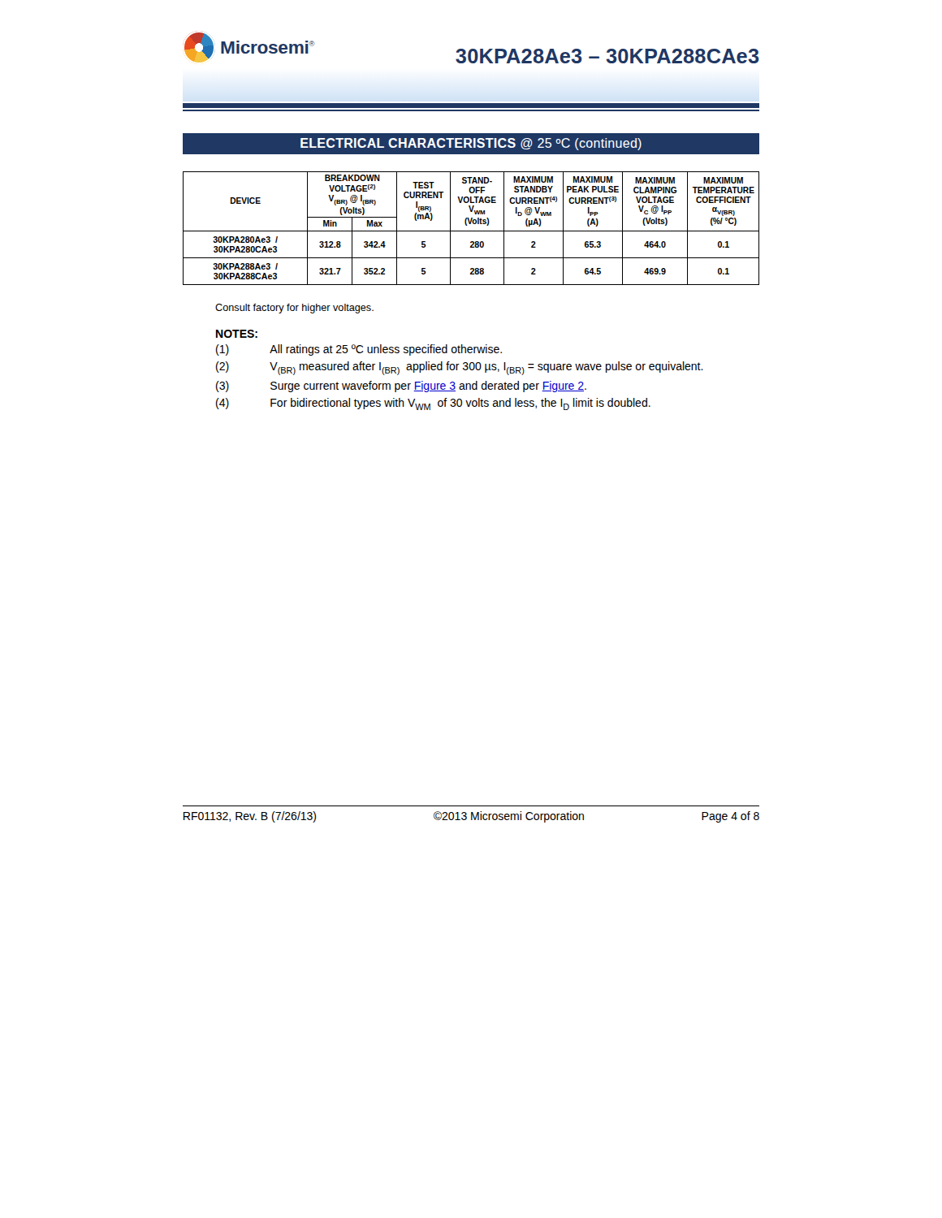Microsemi®
30KPA28Ae3 – 30KPA288CAe3
ELECTRICAL CHARACTERISTICS @ 25 ºC (continued)
| DEVICE | BREAKDOWN VOLTAGE (2) V (BR) @ I (BR) (Volts) | TEST CURRENT I (BR) (mA) | STAND- OFF VOLTAGE V WM (Volts) | MAXIMUM STANDBY CURRENT (4) I D @ V WM (µA) | MAXIMUM PEAK PULSE CURRENT (3) I PP (A) | MAXIMUM CLAMPING VOLTAGE V C @ I PP (Volts) | MAXIMUM TEMPERATURE COEFFICIENT α V(BR) (%/ °C) |
| --- | --- | --- | --- | --- | --- | --- | --- |
| Min | Max |
| 30KPA280Ae3 / 30KPA280CAe3 | 312.8 | 342.4 | 5 | 280 | 2 | 65.3 | 464.0 | 0.1 |
| 30KPA288Ae3 / 30KPA288CAe3 | 321.7 | 352.2 | 5 | 288 | 2 | 64.5 | 469.9 | 0.1 |
Consult factory for higher voltages.
NOTES:
(1) All ratings at 25 ºC unless specified otherwise.
(2) V(BR) measured after I(BR) applied for 300 µs, I(BR) = square wave pulse or equivalent.
(3) Surge current waveform per Figure 3 and derated per Figure 2.
(4) For bidirectional types with VWM of 30 volts and less, the ID limit is doubled.
RF01132, Rev. B (7/26/13)
©2013 Microsemi Corporation
Page 4 of 8